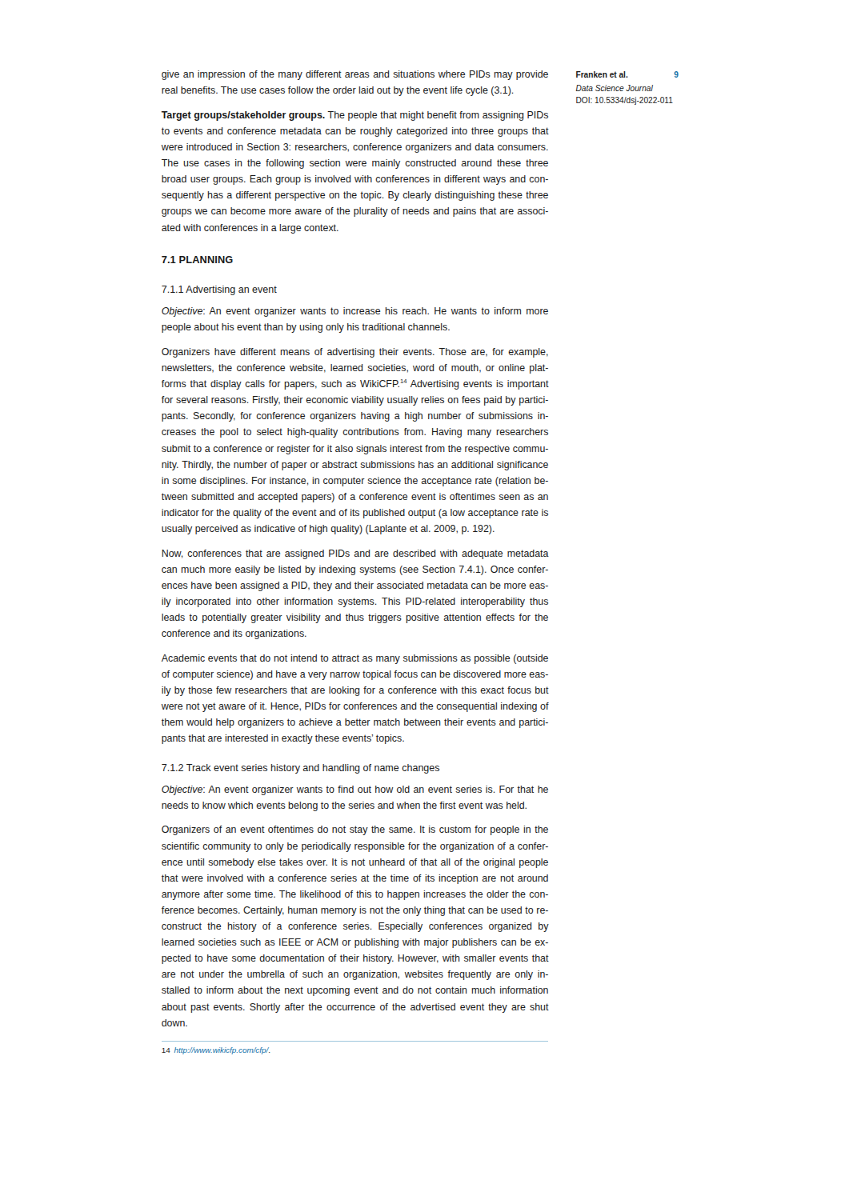give an impression of the many different areas and situations where PIDs may provide real benefits. The use cases follow the order laid out by the event life cycle (3.1).
Target groups/stakeholder groups. The people that might benefit from assigning PIDs to events and conference metadata can be roughly categorized into three groups that were introduced in Section 3: researchers, conference organizers and data consumers. The use cases in the following section were mainly constructed around these three broad user groups. Each group is involved with conferences in different ways and consequently has a different perspective on the topic. By clearly distinguishing these three groups we can become more aware of the plurality of needs and pains that are associated with conferences in a large context.
7.1 PLANNING
7.1.1 Advertising an event
Objective: An event organizer wants to increase his reach. He wants to inform more people about his event than by using only his traditional channels.
Organizers have different means of advertising their events. Those are, for example, newsletters, the conference website, learned societies, word of mouth, or online platforms that display calls for papers, such as WikiCFP.14 Advertising events is important for several reasons. Firstly, their economic viability usually relies on fees paid by participants. Secondly, for conference organizers having a high number of submissions increases the pool to select high-quality contributions from. Having many researchers submit to a conference or register for it also signals interest from the respective community. Thirdly, the number of paper or abstract submissions has an additional significance in some disciplines. For instance, in computer science the acceptance rate (relation between submitted and accepted papers) of a conference event is oftentimes seen as an indicator for the quality of the event and of its published output (a low acceptance rate is usually perceived as indicative of high quality) (Laplante et al. 2009, p. 192).
Now, conferences that are assigned PIDs and are described with adequate metadata can much more easily be listed by indexing systems (see Section 7.4.1). Once conferences have been assigned a PID, they and their associated metadata can be more easily incorporated into other information systems. This PID-related interoperability thus leads to potentially greater visibility and thus triggers positive attention effects for the conference and its organizations.
Academic events that do not intend to attract as many submissions as possible (outside of computer science) and have a very narrow topical focus can be discovered more easily by those few researchers that are looking for a conference with this exact focus but were not yet aware of it. Hence, PIDs for conferences and the consequential indexing of them would help organizers to achieve a better match between their events and participants that are interested in exactly these events’ topics.
7.1.2 Track event series history and handling of name changes
Objective: An event organizer wants to find out how old an event series is. For that he needs to know which events belong to the series and when the first event was held.
Organizers of an event oftentimes do not stay the same. It is custom for people in the scientific community to only be periodically responsible for the organization of a conference until somebody else takes over. It is not unheard of that all of the original people that were involved with a conference series at the time of its inception are not around anymore after some time. The likelihood of this to happen increases the older the conference becomes. Certainly, human memory is not the only thing that can be used to reconstruct the history of a conference series. Especially conferences organized by learned societies such as IEEE or ACM or publishing with major publishers can be expected to have some documentation of their history. However, with smaller events that are not under the umbrella of such an organization, websites frequently are only installed to inform about the next upcoming event and do not contain much information about past events. Shortly after the occurrence of the advertised event they are shut down.
14 http://www.wikicfp.com/cfp/.
9 Franken et al.
Data Science Journal
DOI: 10.5334/dsj-2022-011